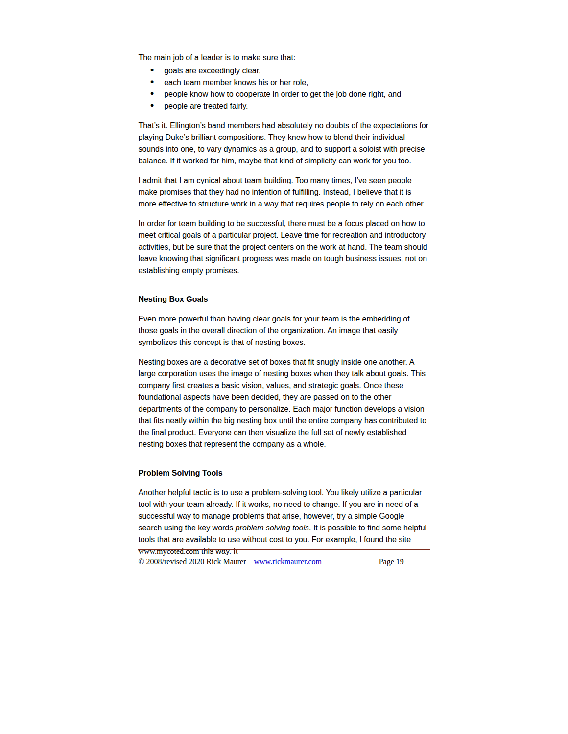The main job of a leader is to make sure that:
goals are exceedingly clear,
each team member knows his or her role,
people know how to cooperate in order to get the job done right, and
people are treated fairly.
That’s it. Ellington’s band members had absolutely no doubts of the expectations for playing Duke’s brilliant compositions. They knew how to blend their individual sounds into one, to vary dynamics as a group, and to support a soloist with precise balance. If it worked for him, maybe that kind of simplicity can work for you too.
I admit that I am cynical about team building. Too many times, I’ve seen people make promises that they had no intention of fulfilling. Instead, I believe that it is more effective to structure work in a way that requires people to rely on each other.
In order for team building to be successful, there must be a focus placed on how to meet critical goals of a particular project. Leave time for recreation and introductory activities, but be sure that the project centers on the work at hand. The team should leave knowing that significant progress was made on tough business issues, not on establishing empty promises.
Nesting Box Goals
Even more powerful than having clear goals for your team is the embedding of those goals in the overall direction of the organization. An image that easily symbolizes this concept is that of nesting boxes.
Nesting boxes are a decorative set of boxes that fit snugly inside one another. A large corporation uses the image of nesting boxes when they talk about goals. This company first creates a basic vision, values, and strategic goals. Once these foundational aspects have been decided, they are passed on to the other departments of the company to personalize. Each major function develops a vision that fits neatly within the big nesting box until the entire company has contributed to the final product. Everyone can then visualize the full set of newly established nesting boxes that represent the company as a whole.
Problem Solving Tools
Another helpful tactic is to use a problem-solving tool. You likely utilize a particular tool with your team already. If it works, no need to change. If you are in need of a successful way to manage problems that arise, however, try a simple Google search using the key words problem solving tools. It is possible to find some helpful tools that are available to use without cost to you. For example, I found the site www.mycoted.com this way. It
© 2008/revised 2020 Rick Maurer www.rickmaurer.com Page 19